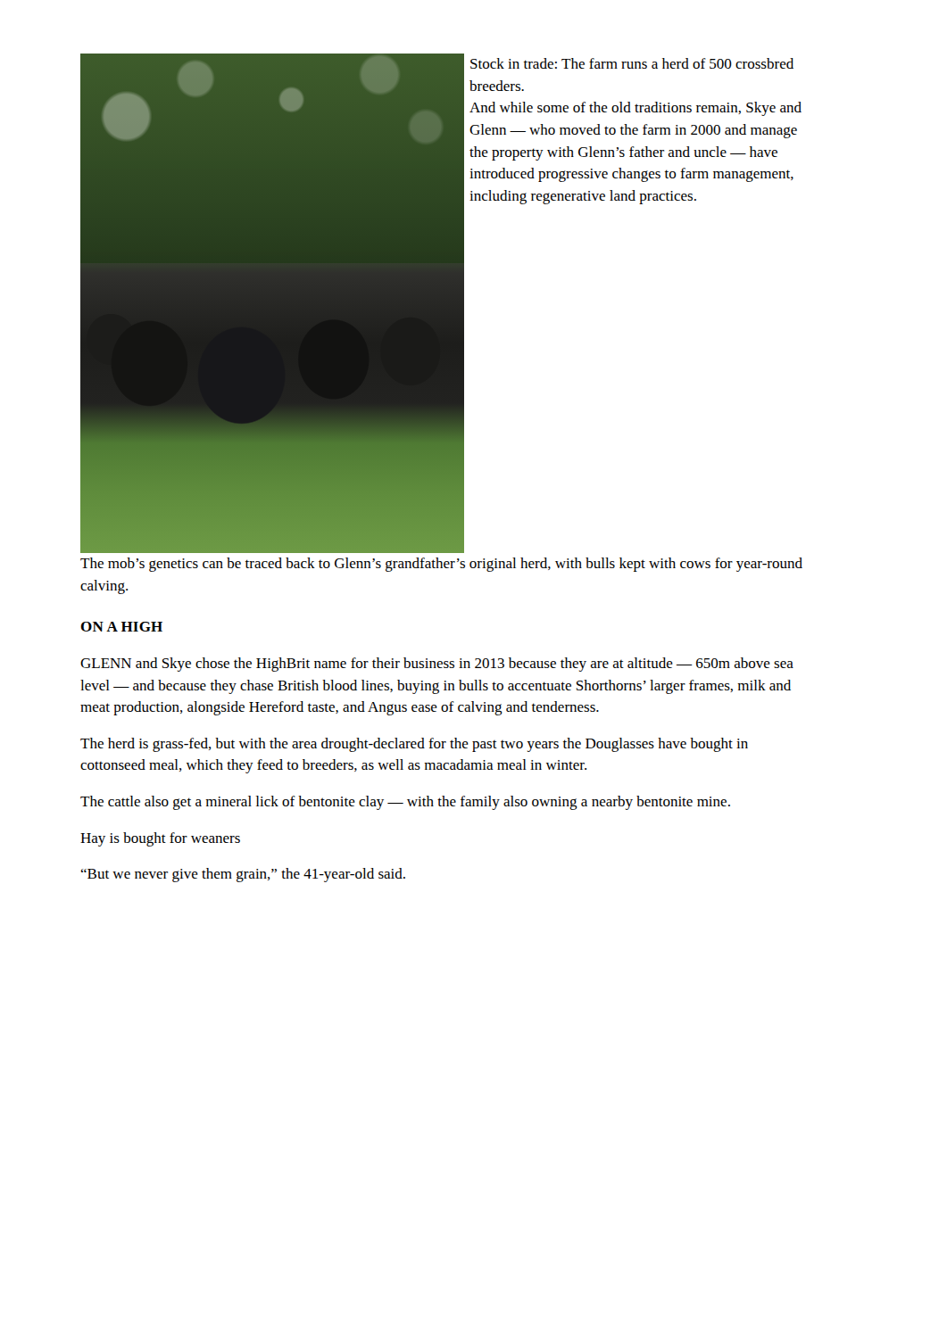Stock in trade: The farm runs a herd of 500 crossbred breeders.
And while some of the old traditions remain, Skye and Glenn — who moved to the farm in 2000 and manage the property with Glenn’s father and uncle — have introduced progressive changes to farm management, including regenerative land practices.
The mob’s genetics can be traced back to Glenn’s grandfather’s original herd, with bulls kept with cows for year-round calving.
ON A HIGH
GLENN and Skye chose the HighBrit name for their business in 2013 because they are at altitude — 650m above sea level — and because they chase British blood lines, buying in bulls to accentuate Shorthorns’ larger frames, milk and meat production, alongside Hereford taste, and Angus ease of calving and tenderness.
The herd is grass-fed, but with the area drought-declared for the past two years the Douglasses have bought in cottonseed meal, which they feed to breeders, as well as macadamia meal in winter.
The cattle also get a mineral lick of bentonite clay — with the family also owning a nearby bentonite mine.
Hay is bought for weaners
“But we never give them grain,” the 41-year-old said.